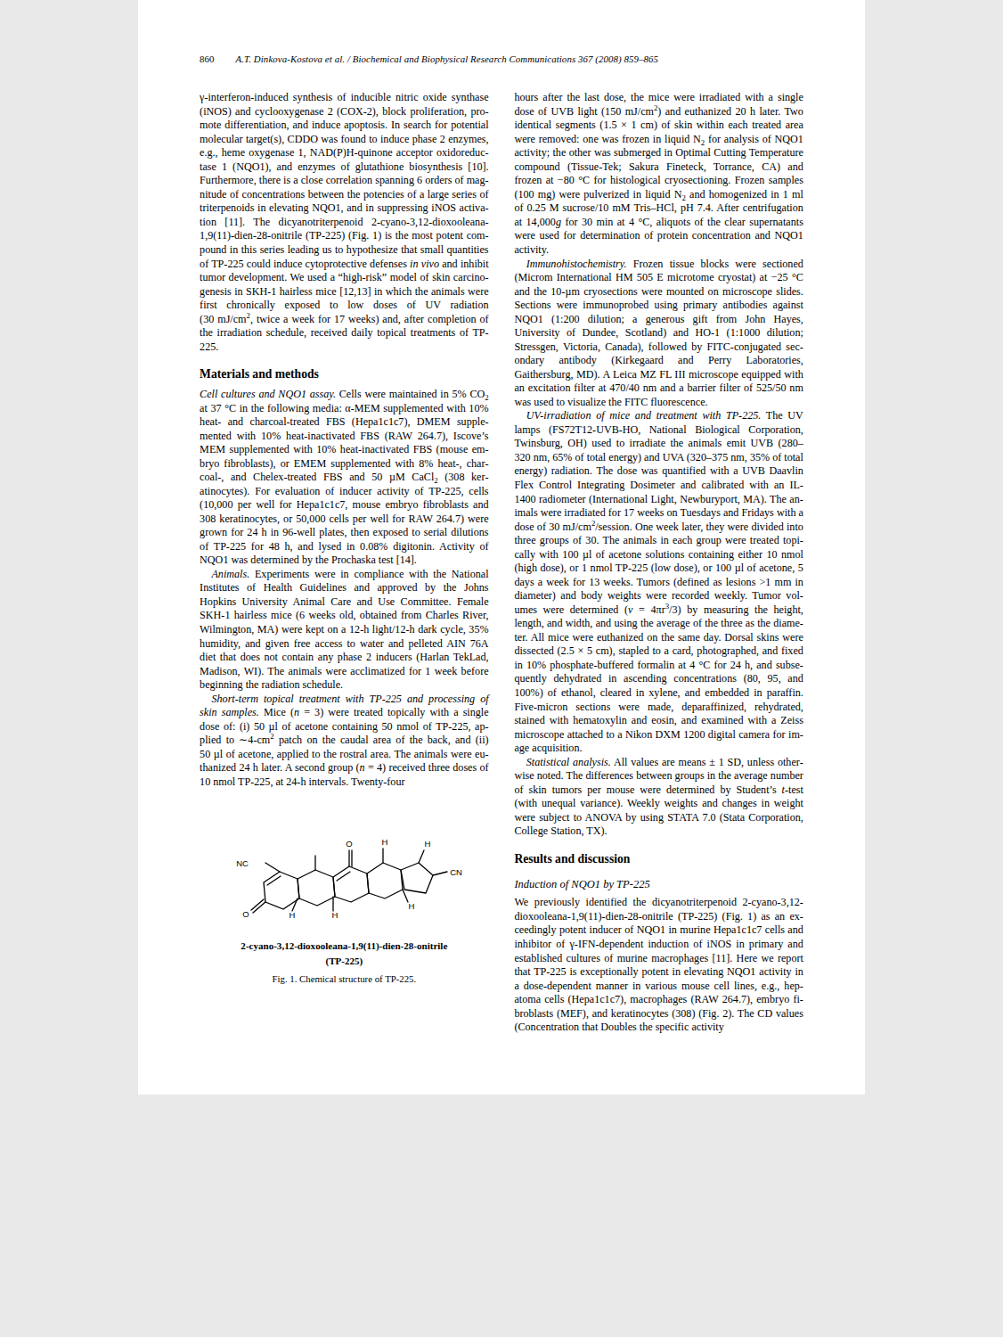860 A.T. Dinkova-Kostova et al. / Biochemical and Biophysical Research Communications 367 (2008) 859–865
γ-interferon-induced synthesis of inducible nitric oxide synthase (iNOS) and cyclooxygenase 2 (COX-2), block proliferation, promote differentiation, and induce apoptosis. In search for potential molecular target(s), CDDO was found to induce phase 2 enzymes, e.g., heme oxygenase 1, NAD(P)H-quinone acceptor oxidoreductase 1 (NQO1), and enzymes of glutathione biosynthesis [10]. Furthermore, there is a close correlation spanning 6 orders of magnitude of concentrations between the potencies of a large series of triterpenoids in elevating NQO1, and in suppressing iNOS activation [11]. The dicyanotriterpenoid 2-cyano-3,12-dioxooleana-1,9(11)-dien-28-onitrile (TP-225) (Fig. 1) is the most potent compound in this series leading us to hypothesize that small quantities of TP-225 could induce cytoprotective defenses in vivo and inhibit tumor development. We used a “high-risk” model of skin carcinogenesis in SKH-1 hairless mice [12,13] in which the animals were first chronically exposed to low doses of UV radiation (30 mJ/cm2, twice a week for 17 weeks) and, after completion of the irradiation schedule, received daily topical treatments of TP-225.
Materials and methods
Cell cultures and NQO1 assay. Cells were maintained in 5% CO2 at 37 °C in the following media: α-MEM supplemented with 10% heat- and charcoal-treated FBS (Hepa1c1c7), DMEM supplemented with 10% heat-inactivated FBS (RAW 264.7), Iscove’s MEM supplemented with 10% heat-inactivated FBS (mouse embryo fibroblasts), or EMEM supplemented with 8% heat-, charcoal-, and Chelex-treated FBS and 50 µM CaCl2 (308 keratinocytes). For evaluation of inducer activity of TP-225, cells (10,000 per well for Hepa1c1c7, mouse embryo fibroblasts and 308 keratinocytes, or 50,000 cells per well for RAW 264.7) were grown for 24 h in 96-well plates, then exposed to serial dilutions of TP-225 for 48 h, and lysed in 0.08% digitonin. Activity of NQO1 was determined by the Prochaska test [14].
Animals. Experiments were in compliance with the National Institutes of Health Guidelines and approved by the Johns Hopkins University Animal Care and Use Committee. Female SKH-1 hairless mice (6 weeks old, obtained from Charles River, Wilmington, MA) were kept on a 12-h light/12-h dark cycle, 35% humidity, and given free access to water and pelleted AIN 76A diet that does not contain any phase 2 inducers (Harlan TekLad, Madison, WI). The animals were acclimatized for 1 week before beginning the radiation schedule.
Short-term topical treatment with TP-225 and processing of skin samples. Mice (n = 3) were treated topically with a single dose of: (i) 50 µl of acetone containing 50 nmol of TP-225, applied to ∼4-cm2 patch on the caudal area of the back, and (ii) 50 µl of acetone, applied to the rostral area. The animals were euthanized 24 h later. A second group (n = 4) received three doses of 10 nmol TP-225, at 24-h intervals. Twenty-four
NC CN O O H H H H H
2-cyano-3,12-dioxooleana-1,9(11)-dien-28-onitrile
(TP-225)
Fig. 1. Chemical structure of TP-225.
hours after the last dose, the mice were irradiated with a single dose of UVB light (150 mJ/cm2) and euthanized 20 h later. Two identical segments (1.5 × 1 cm) of skin within each treated area were removed: one was frozen in liquid N2 for analysis of NQO1 activity; the other was submerged in Optimal Cutting Temperature compound (Tissue-Tek; Sakura Fineteck, Torrance, CA) and frozen at −80 °C for histological cryosectioning. Frozen samples (100 mg) were pulverized in liquid N2 and homogenized in 1 ml of 0.25 M sucrose/10 mM Tris–HCl, pH 7.4. After centrifugation at 14,000g for 30 min at 4 °C, aliquots of the clear supernatants were used for determination of protein concentration and NQO1 activity.
Immunohistochemistry. Frozen tissue blocks were sectioned (Microm International HM 505 E microtome cryostat) at −25 °C and the 10-µm cryosections were mounted on microscope slides. Sections were immunoprobed using primary antibodies against NQO1 (1:200 dilution; a generous gift from John Hayes, University of Dundee, Scotland) and HO-1 (1:1000 dilution; Stressgen, Victoria, Canada), followed by FITC-conjugated secondary antibody (Kirkegaard and Perry Laboratories, Gaithersburg, MD). A Leica MZ FL III microscope equipped with an excitation filter at 470/40 nm and a barrier filter of 525/50 nm was used to visualize the FITC fluorescence.
UV-irradiation of mice and treatment with TP-225. The UV lamps (FS72T12-UVB-HO, National Biological Corporation, Twinsburg, OH) used to irradiate the animals emit UVB (280–320 nm, 65% of total energy) and UVA (320–375 nm, 35% of total energy) radiation. The dose was quantified with a UVB Daavlin Flex Control Integrating Dosimeter and calibrated with an IL-1400 radiometer (International Light, Newburyport, MA). The animals were irradiated for 17 weeks on Tuesdays and Fridays with a dose of 30 mJ/cm2/session. One week later, they were divided into three groups of 30. The animals in each group were treated topically with 100 µl of acetone solutions containing either 10 nmol (high dose), or 1 nmol TP-225 (low dose), or 100 µl of acetone, 5 days a week for 13 weeks. Tumors (defined as lesions >1 mm in diameter) and body weights were recorded weekly. Tumor volumes were determined (v = 4πr3/3) by measuring the height, length, and width, and using the average of the three as the diameter. All mice were euthanized on the same day. Dorsal skins were dissected (2.5 × 5 cm), stapled to a card, photographed, and fixed in 10% phosphate-buffered formalin at 4 °C for 24 h, and subsequently dehydrated in ascending concentrations (80, 95, and 100%) of ethanol, cleared in xylene, and embedded in paraffin. Five-micron sections were made, deparaffinized, rehydrated, stained with hematoxylin and eosin, and examined with a Zeiss microscope attached to a Nikon DXM 1200 digital camera for image acquisition.
Statistical analysis. All values are means ± 1 SD, unless otherwise noted. The differences between groups in the average number of skin tumors per mouse were determined by Student’s t-test (with unequal variance). Weekly weights and changes in weight were subject to ANOVA by using STATA 7.0 (Stata Corporation, College Station, TX).
Results and discussion
Induction of NQO1 by TP-225
We previously identified the dicyanotriterpenoid 2-cyano-3,12-dioxooleana-1,9(11)-dien-28-onitrile (TP-225) (Fig. 1) as an exceedingly potent inducer of NQO1 in murine Hepa1c1c7 cells and inhibitor of γ-IFN-dependent induction of iNOS in primary and established cultures of murine macrophages [11]. Here we report that TP-225 is exceptionally potent in elevating NQO1 activity in a dose-dependent manner in various mouse cell lines, e.g., hepatoma cells (Hepa1c1c7), macrophages (RAW 264.7), embryo fibroblasts (MEF), and keratinocytes (308) (Fig. 2). The CD values (Concentration that Doubles the specific activity